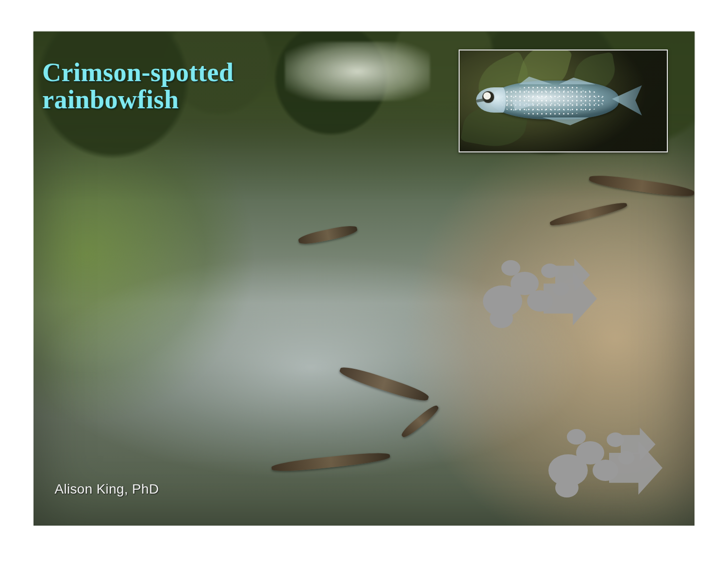Crimson-spotted rainbowfish
Alison King, PhD